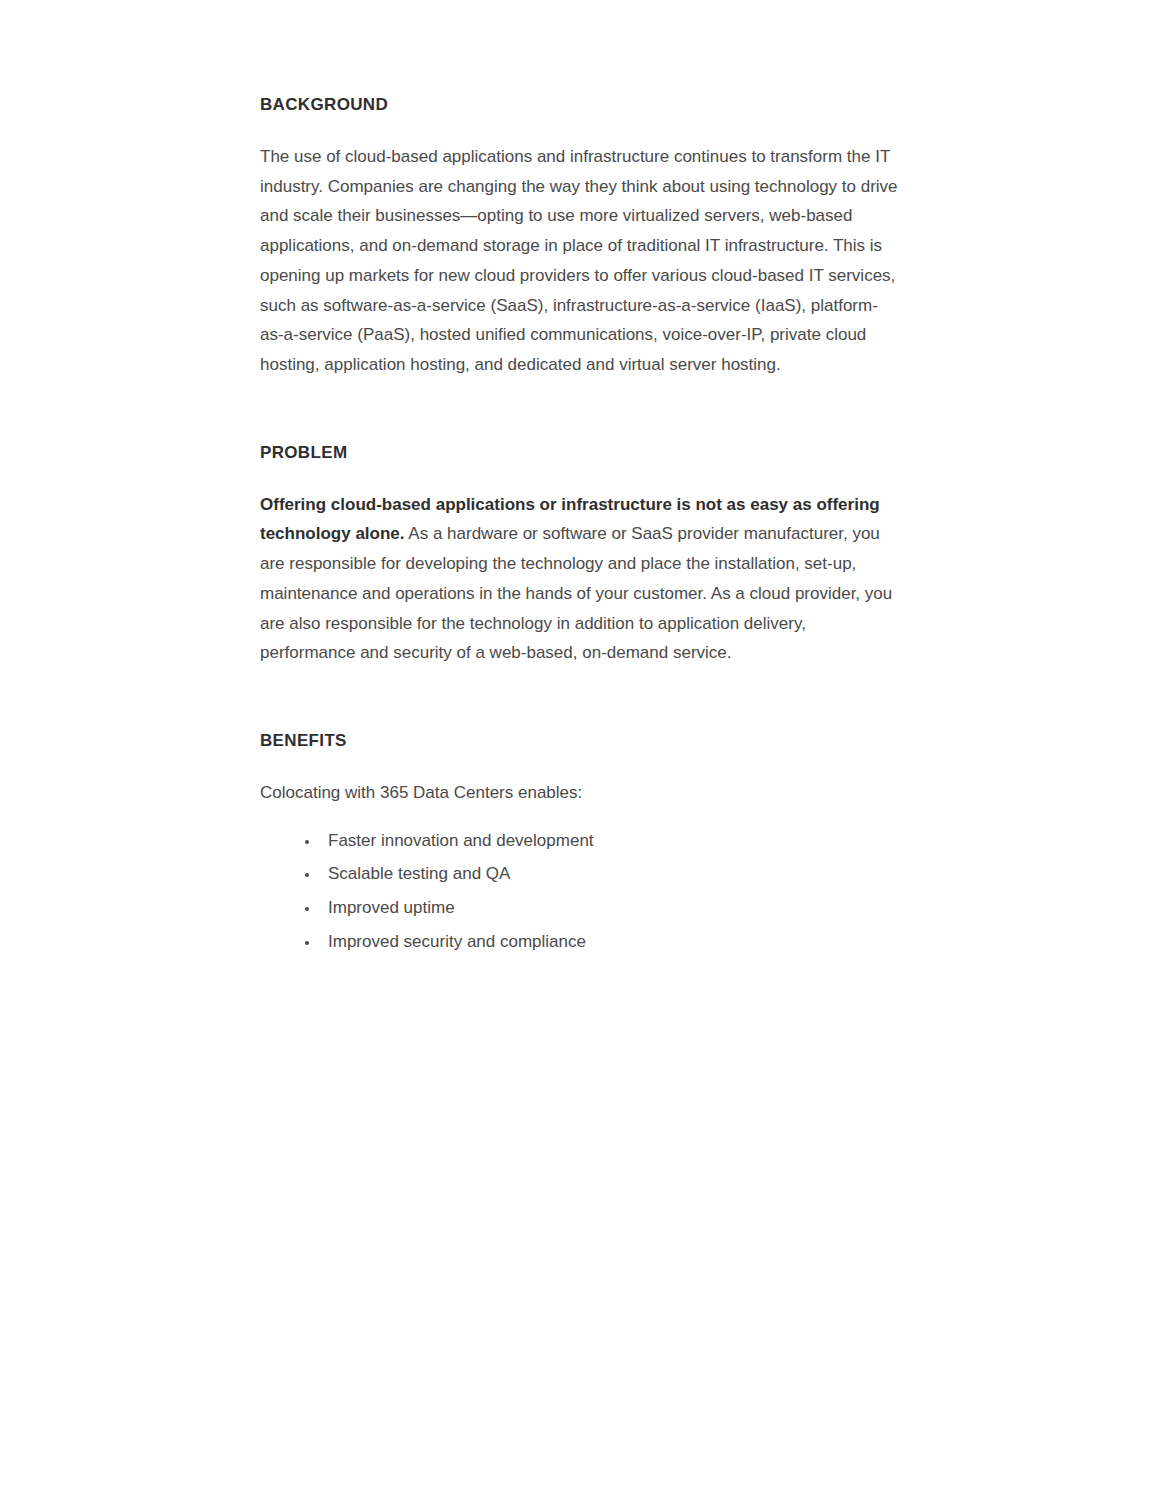BACKGROUND
The use of cloud-based applications and infrastructure continues to transform the IT industry. Companies are changing the way they think about using technology to drive and scale their businesses—opting to use more virtualized servers, web-based applications, and on-demand storage in place of traditional IT infrastructure. This is opening up markets for new cloud providers to offer various cloud-based IT services, such as software-as-a-service (SaaS), infrastructure-as-a-service (IaaS), platform-as-a-service (PaaS), hosted unified communications, voice-over-IP, private cloud hosting, application hosting, and dedicated and virtual server hosting.
PROBLEM
Offering cloud-based applications or infrastructure is not as easy as offering technology alone. As a hardware or software or SaaS provider manufacturer, you are responsible for developing the technology and place the installation, set-up, maintenance and operations in the hands of your customer. As a cloud provider, you are also responsible for the technology in addition to application delivery, performance and security of a web-based, on-demand service.
BENEFITS
Colocating with 365 Data Centers enables:
Faster innovation and development
Scalable testing and QA
Improved uptime
Improved security and compliance